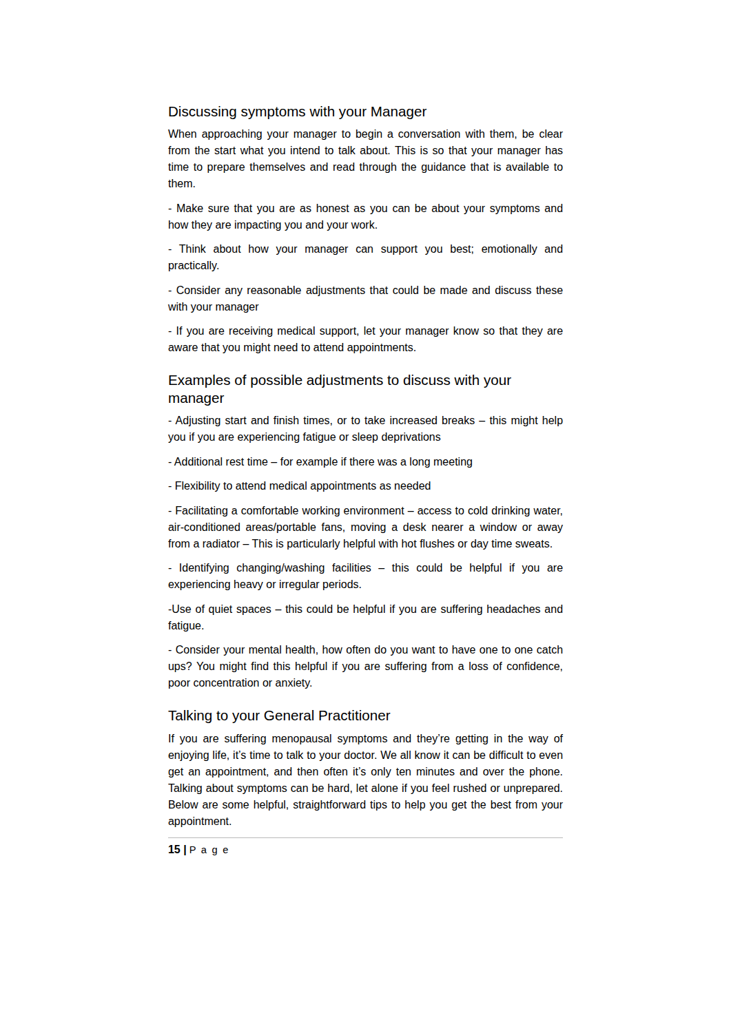Discussing symptoms with your Manager
When approaching your manager to begin a conversation with them, be clear from the start what you intend to talk about. This is so that your manager has time to prepare themselves and read through the guidance that is available to them.
- Make sure that you are as honest as you can be about your symptoms and how they are impacting you and your work.
- Think about how your manager can support you best; emotionally and practically.
- Consider any reasonable adjustments that could be made and discuss these with your manager
- If you are receiving medical support, let your manager know so that they are aware that you might need to attend appointments.
Examples of possible adjustments to discuss with your manager
- Adjusting start and finish times, or to take increased breaks – this might help you if you are experiencing fatigue or sleep deprivations
- Additional rest time – for example if there was a long meeting
- Flexibility to attend medical appointments as needed
- Facilitating a comfortable working environment – access to cold drinking water, air-conditioned areas/portable fans, moving a desk nearer a window or away from a radiator – This is particularly helpful with hot flushes or day time sweats.
- Identifying changing/washing facilities – this could be helpful if you are experiencing heavy or irregular periods.
-Use of quiet spaces – this could be helpful if you are suffering headaches and fatigue.
- Consider your mental health, how often do you want to have one to one catch ups? You might find this helpful if you are suffering from a loss of confidence, poor concentration or anxiety.
Talking to your General Practitioner
If you are suffering menopausal symptoms and they’re getting in the way of enjoying life, it’s time to talk to your doctor. We all know it can be difficult to even get an appointment, and then often it’s only ten minutes and over the phone. Talking about symptoms can be hard, let alone if you feel rushed or unprepared. Below are some helpful, straightforward tips to help you get the best from your appointment.
15 | P a g e